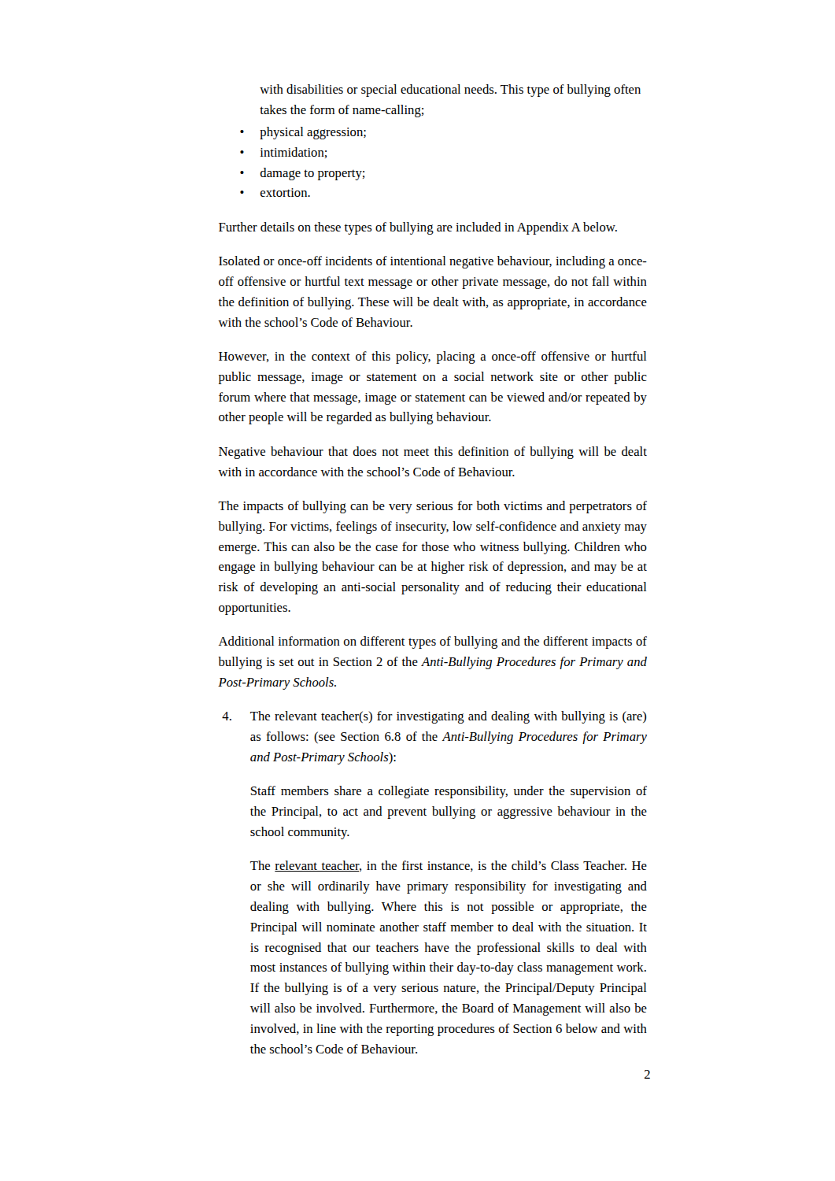with disabilities or special educational needs. This type of bullying often takes the form of name-calling;
physical aggression;
intimidation;
damage to property;
extortion.
Further details on these types of bullying are included in Appendix A below.
Isolated or once-off incidents of intentional negative behaviour, including a once-off offensive or hurtful text message or other private message, do not fall within the definition of bullying. These will be dealt with, as appropriate, in accordance with the school’s Code of Behaviour.
However, in the context of this policy, placing a once-off offensive or hurtful public message, image or statement on a social network site or other public forum where that message, image or statement can be viewed and/or repeated by other people will be regarded as bullying behaviour.
Negative behaviour that does not meet this definition of bullying will be dealt with in accordance with the school’s Code of Behaviour.
The impacts of bullying can be very serious for both victims and perpetrators of bullying. For victims, feelings of insecurity, low self-confidence and anxiety may emerge. This can also be the case for those who witness bullying. Children who engage in bullying behaviour can be at higher risk of depression, and may be at risk of developing an anti-social personality and of reducing their educational opportunities.
Additional information on different types of bullying and the different impacts of bullying is set out in Section 2 of the Anti-Bullying Procedures for Primary and Post-Primary Schools.
4.
The relevant teacher(s) for investigating and dealing with bullying is (are) as follows: (see Section 6.8 of the Anti-Bullying Procedures for Primary and Post-Primary Schools):
Staff members share a collegiate responsibility, under the supervision of the Principal, to act and prevent bullying or aggressive behaviour in the school community.
The relevant teacher, in the first instance, is the child’s Class Teacher. He or she will ordinarily have primary responsibility for investigating and dealing with bullying. Where this is not possible or appropriate, the Principal will nominate another staff member to deal with the situation. It is recognised that our teachers have the professional skills to deal with most instances of bullying within their day-to-day class management work. If the bullying is of a very serious nature, the Principal/Deputy Principal will also be involved. Furthermore, the Board of Management will also be involved, in line with the reporting procedures of Section 6 below and with the school’s Code of Behaviour.
2